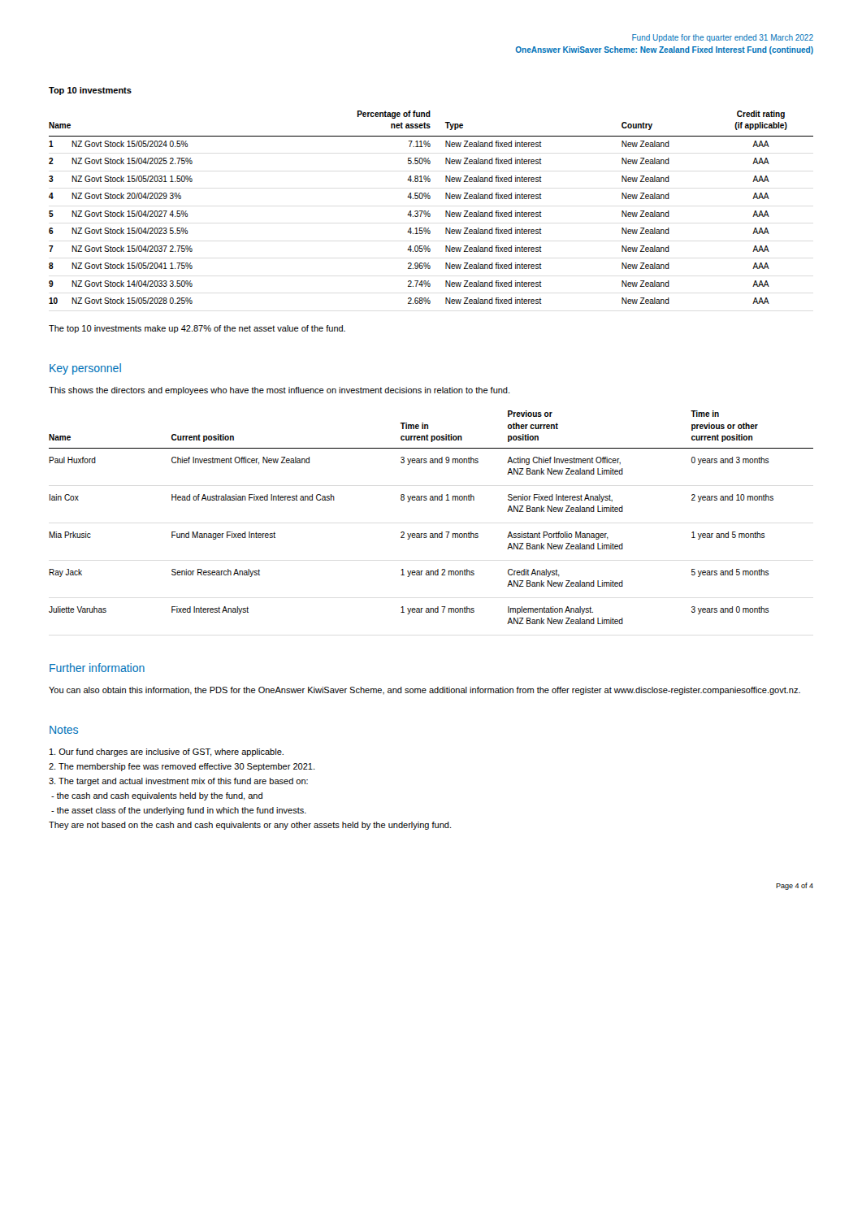Fund Update for the quarter ended 31 March 2022
OneAnswer KiwiSaver Scheme: New Zealand Fixed Interest Fund (continued)
Top 10 investments
| Name | Percentage of fund net assets | Type | Country | Credit rating (if applicable) |
| --- | --- | --- | --- | --- |
| 1 | NZ Govt Stock 15/05/2024 0.5% | 7.11% | New Zealand fixed interest | New Zealand | AAA |
| 2 | NZ Govt Stock 15/04/2025 2.75% | 5.50% | New Zealand fixed interest | New Zealand | AAA |
| 3 | NZ Govt Stock 15/05/2031 1.50% | 4.81% | New Zealand fixed interest | New Zealand | AAA |
| 4 | NZ Govt Stock 20/04/2029 3% | 4.50% | New Zealand fixed interest | New Zealand | AAA |
| 5 | NZ Govt Stock 15/04/2027 4.5% | 4.37% | New Zealand fixed interest | New Zealand | AAA |
| 6 | NZ Govt Stock 15/04/2023 5.5% | 4.15% | New Zealand fixed interest | New Zealand | AAA |
| 7 | NZ Govt Stock 15/04/2037 2.75% | 4.05% | New Zealand fixed interest | New Zealand | AAA |
| 8 | NZ Govt Stock 15/05/2041 1.75% | 2.96% | New Zealand fixed interest | New Zealand | AAA |
| 9 | NZ Govt Stock 14/04/2033 3.50% | 2.74% | New Zealand fixed interest | New Zealand | AAA |
| 10 | NZ Govt Stock 15/05/2028 0.25% | 2.68% | New Zealand fixed interest | New Zealand | AAA |
The top 10 investments make up 42.87% of the net asset value of the fund.
Key personnel
This shows the directors and employees who have the most influence on investment decisions in relation to the fund.
| Name | Current position | Time in current position | Previous or other current position | Time in previous or other current position |
| --- | --- | --- | --- | --- |
| Paul Huxford | Chief Investment Officer, New Zealand | 3 years and 9 months | Acting Chief Investment Officer, ANZ Bank New Zealand Limited | 0 years and 3 months |
| Iain Cox | Head of Australasian Fixed Interest and Cash | 8 years and 1 month | Senior Fixed Interest Analyst, ANZ Bank New Zealand Limited | 2 years and 10 months |
| Mia Prkusic | Fund Manager Fixed Interest | 2 years and 7 months | Assistant Portfolio Manager, ANZ Bank New Zealand Limited | 1 year and 5 months |
| Ray Jack | Senior Research Analyst | 1 year and 2 months | Credit Analyst, ANZ Bank New Zealand Limited | 5 years and 5 months |
| Juliette Varuhas | Fixed Interest Analyst | 1 year and 7 months | Implementation Analyst. ANZ Bank New Zealand Limited | 3 years and 0 months |
Further information
You can also obtain this information, the PDS for the OneAnswer KiwiSaver Scheme, and some additional information from the offer register at www.disclose-register.companiesoffice.govt.nz.
Notes
1. Our fund charges are inclusive of GST, where applicable.
2. The membership fee was removed effective 30 September 2021.
3. The target and actual investment mix of this fund are based on:
- the cash and cash equivalents held by the fund, and
- the asset class of the underlying fund in which the fund invests.
They are not based on the cash and cash equivalents or any other assets held by the underlying fund.
Page 4 of 4